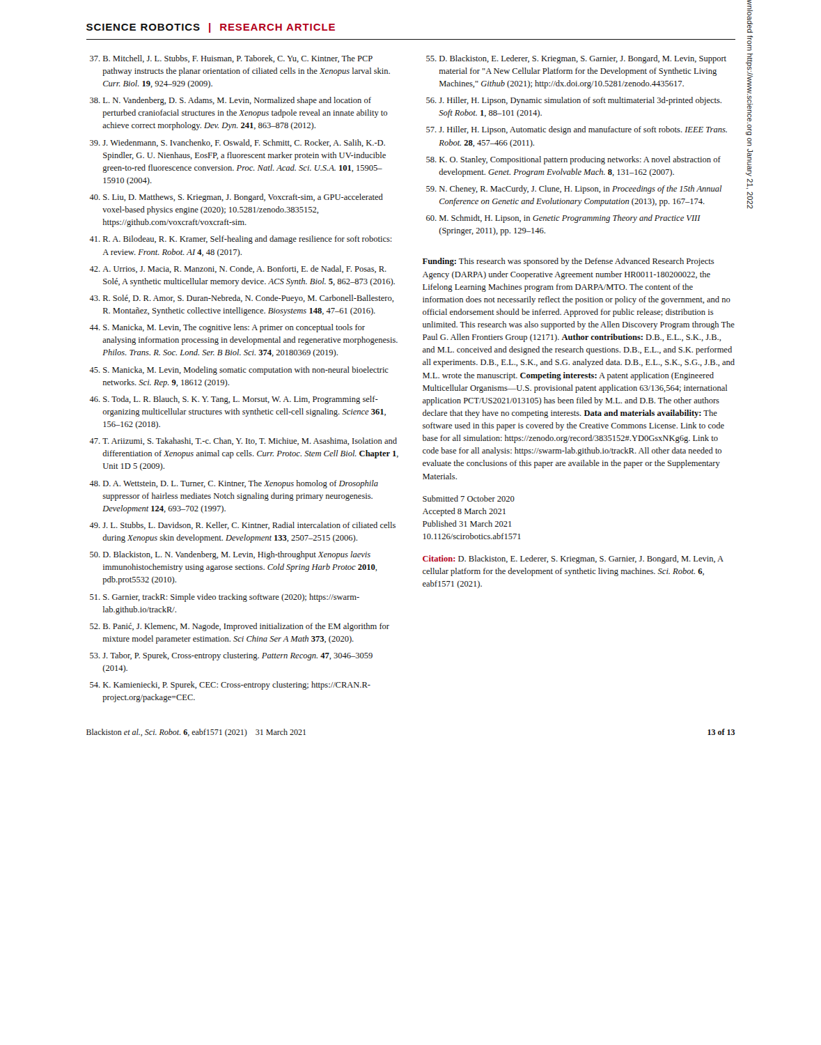Science Robotics | Research Article
B. Mitchell, J. L. Stubbs, F. Huisman, P. Taborek, C. Yu, C. Kintner, The PCP pathway instructs the planar orientation of ciliated cells in the Xenopus larval skin. Curr. Biol. 19, 924–929 (2009).
L. N. Vandenberg, D. S. Adams, M. Levin, Normalized shape and location of perturbed craniofacial structures in the Xenopus tadpole reveal an innate ability to achieve correct morphology. Dev. Dyn. 241, 863–878 (2012).
J. Wiedenmann, S. Ivanchenko, F. Oswald, F. Schmitt, C. Rocker, A. Salih, K.-D. Spindler, G. U. Nienhaus, EosFP, a fluorescent marker protein with UV-inducible green-to-red fluorescence conversion. Proc. Natl. Acad. Sci. U.S.A. 101, 15905–15910 (2004).
S. Liu, D. Matthews, S. Kriegman, J. Bongard, Voxcraft-sim, a GPU-accelerated voxel-based physics engine (2020); 10.5281/zenodo.3835152, https://github.com/voxcraft/voxcraft-sim.
R. A. Bilodeau, R. K. Kramer, Self-healing and damage resilience for soft robotics: A review. Front. Robot. AI 4, 48 (2017).
A. Urrios, J. Macia, R. Manzoni, N. Conde, A. Bonforti, E. de Nadal, F. Posas, R. Solé, A synthetic multicellular memory device. ACS Synth. Biol. 5, 862–873 (2016).
R. Solé, D. R. Amor, S. Duran-Nebreda, N. Conde-Pueyo, M. Carbonell-Ballestero, R. Montañez, Synthetic collective intelligence. Biosystems 148, 47–61 (2016).
S. Manicka, M. Levin, The cognitive lens: A primer on conceptual tools for analysing information processing in developmental and regenerative morphogenesis. Philos. Trans. R. Soc. Lond. Ser. B Biol. Sci. 374, 20180369 (2019).
S. Manicka, M. Levin, Modeling somatic computation with non-neural bioelectric networks. Sci. Rep. 9, 18612 (2019).
S. Toda, L. R. Blauch, S. K. Y. Tang, L. Morsut, W. A. Lim, Programming self-organizing multicellular structures with synthetic cell-cell signaling. Science 361, 156–162 (2018).
T. Ariizumi, S. Takahashi, T.-c. Chan, Y. Ito, T. Michiue, M. Asashima, Isolation and differentiation of Xenopus animal cap cells. Curr. Protoc. Stem Cell Biol. Chapter 1, Unit 1D 5 (2009).
D. A. Wettstein, D. L. Turner, C. Kintner, The Xenopus homolog of Drosophila suppressor of hairless mediates Notch signaling during primary neurogenesis. Development 124, 693–702 (1997).
J. L. Stubbs, L. Davidson, R. Keller, C. Kintner, Radial intercalation of ciliated cells during Xenopus skin development. Development 133, 2507–2515 (2006).
D. Blackiston, L. N. Vandenberg, M. Levin, High-throughput Xenopus laevis immunohistochemistry using agarose sections. Cold Spring Harb Protoc 2010, pdb.prot5532 (2010).
S. Garnier, trackR: Simple video tracking software (2020); https://swarm-lab.github.io/trackR/.
B. Panić, J. Klemenc, M. Nagode, Improved initialization of the EM algorithm for mixture model parameter estimation. Sci China Ser A Math 373, (2020).
J. Tabor, P. Spurek, Cross-entropy clustering. Pattern Recogn. 47, 3046–3059 (2014).
K. Kamieniecki, P. Spurek, CEC: Cross-entropy clustering; https://CRAN.R-project.org/package=CEC.
D. Blackiston, E. Lederer, S. Kriegman, S. Garnier, J. Bongard, M. Levin, Support material for "A New Cellular Platform for the Development of Synthetic Living Machines," Github (2021); http://dx.doi.org/10.5281/zenodo.4435617.
J. Hiller, H. Lipson, Dynamic simulation of soft multimaterial 3d-printed objects. Soft Robot. 1, 88–101 (2014).
J. Hiller, H. Lipson, Automatic design and manufacture of soft robots. IEEE Trans. Robot. 28, 457–466 (2011).
K. O. Stanley, Compositional pattern producing networks: A novel abstraction of development. Genet. Program Evolvable Mach. 8, 131–162 (2007).
N. Cheney, R. MacCurdy, J. Clune, H. Lipson, in Proceedings of the 15th Annual Conference on Genetic and Evolutionary Computation (2013), pp. 167–174.
M. Schmidt, H. Lipson, in Genetic Programming Theory and Practice VIII (Springer, 2011), pp. 129–146.
Funding: This research was sponsored by the Defense Advanced Research Projects Agency (DARPA) under Cooperative Agreement number HR0011-180200022, the Lifelong Learning Machines program from DARPA/MTO. The content of the information does not necessarily reflect the position or policy of the government, and no official endorsement should be inferred. Approved for public release; distribution is unlimited. This research was also supported by the Allen Discovery Program through The Paul G. Allen Frontiers Group (12171). Author contributions: D.B., E.L., S.K., J.B., and M.L. conceived and designed the research questions. D.B., E.L., and S.K. performed all experiments. D.B., E.L., S.K., and S.G. analyzed data. D.B., E.L., S.K., S.G., J.B., and M.L. wrote the manuscript. Competing interests: A patent application (Engineered Multicellular Organisms—U.S. provisional patent application 63/136,564; international application PCT/US2021/013105) has been filed by M.L. and D.B. The other authors declare that they have no competing interests. Data and materials availability: The software used in this paper is covered by the Creative Commons License. Link to code base for all simulation: https://zenodo.org/record/3835152#.YD0GsxNKg6g. Link to code base for all analysis: https://swarm-lab.github.io/trackR. All other data needed to evaluate the conclusions of this paper are available in the paper or the Supplementary Materials.
Submitted 7 October 2020
Accepted 8 March 2021
Published 31 March 2021
10.1126/scirobotics.abf1571
Citation: D. Blackiston, E. Lederer, S. Kriegman, S. Garnier, J. Bongard, M. Levin, A cellular platform for the development of synthetic living machines. Sci. Robot. 6, eabf1571 (2021).
Blackiston et al., Sci. Robot. 6, eabf1571 (2021) 31 March 2021
13 of 13
Downloaded from https://www.science.org on January 21, 2022